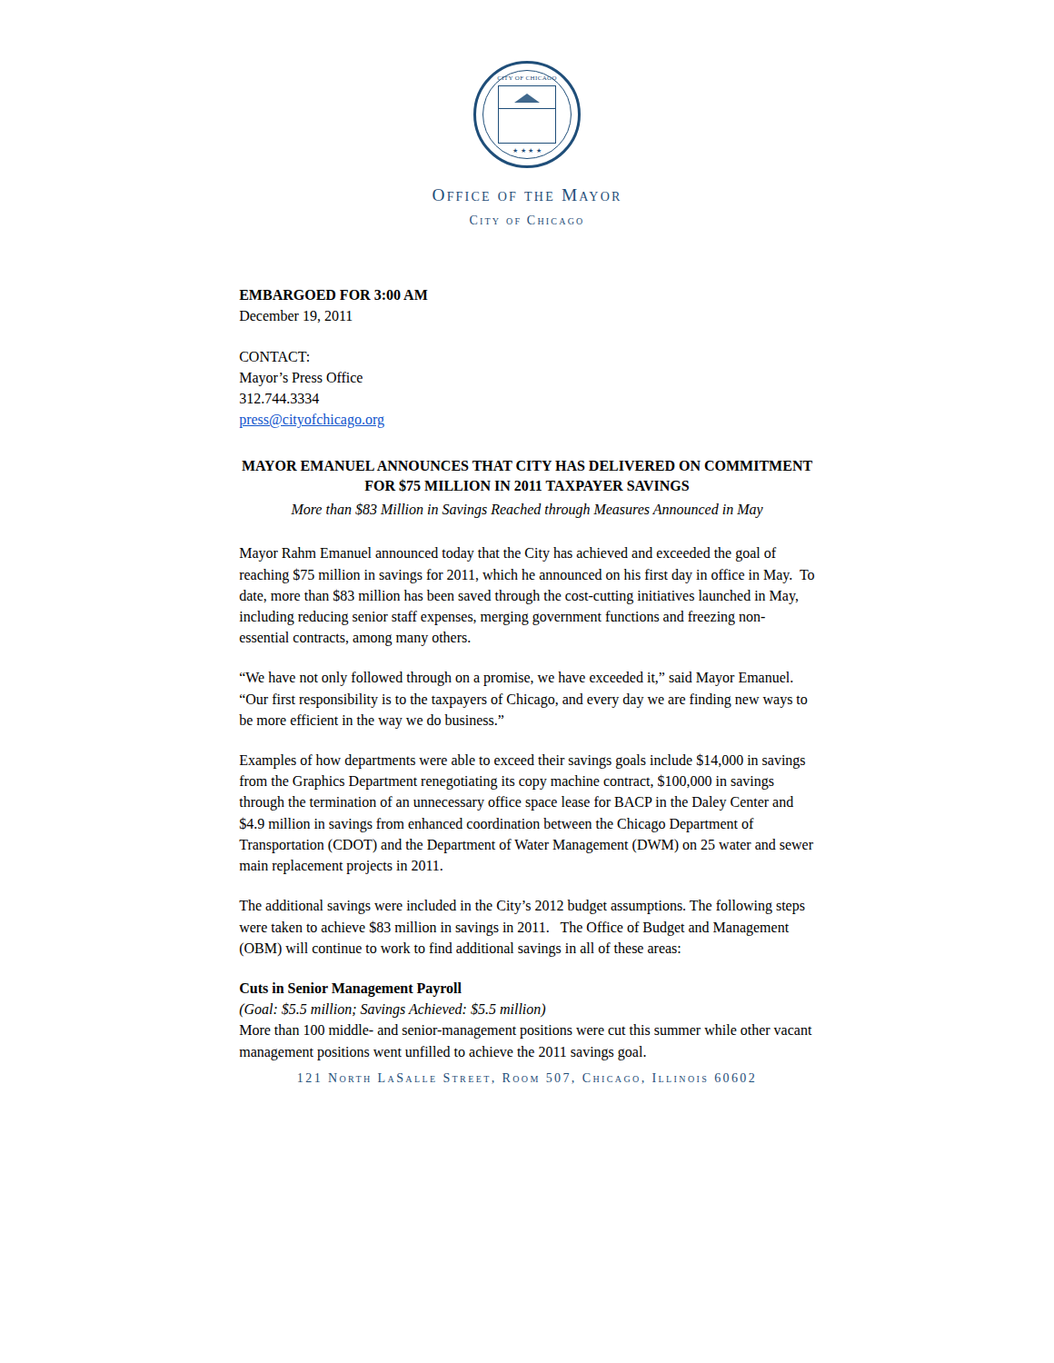CITY OF CHICAGO INCORPORATED 4th MARCH 1837 ★ ★ ★ ★
Office of the Mayor
City of Chicago
EMBARGOED FOR 3:00 AM
December 19, 2011
CONTACT:
Mayor’s Press Office
312.744.3334
press@cityofchicago.org
Mayor Emanuel Announces That City Has Delivered on Commitment for $75 Million in 2011 Taxpayer Savings
More than $83 Million in Savings Reached through Measures Announced in May
Mayor Rahm Emanuel announced today that the City has achieved and exceeded the goal of reaching $75 million in savings for 2011, which he announced on his first day in office in May. To date, more than $83 million has been saved through the cost-cutting initiatives launched in May, including reducing senior staff expenses, merging government functions and freezing non-essential contracts, among many others.
“We have not only followed through on a promise, we have exceeded it,” said Mayor Emanuel. “Our first responsibility is to the taxpayers of Chicago, and every day we are finding new ways to be more efficient in the way we do business.”
Examples of how departments were able to exceed their savings goals include $14,000 in savings from the Graphics Department renegotiating its copy machine contract, $100,000 in savings through the termination of an unnecessary office space lease for BACP in the Daley Center and $4.9 million in savings from enhanced coordination between the Chicago Department of Transportation (CDOT) and the Department of Water Management (DWM) on 25 water and sewer main replacement projects in 2011.
The additional savings were included in the City’s 2012 budget assumptions. The following steps were taken to achieve $83 million in savings in 2011. The Office of Budget and Management (OBM) will continue to work to find additional savings in all of these areas:
Cuts in Senior Management Payroll
(Goal: $5.5 million; Savings Achieved: $5.5 million)
More than 100 middle- and senior-management positions were cut this summer while other vacant management positions went unfilled to achieve the 2011 savings goal.
121 North LaSalle Street, Room 507, Chicago, Illinois 60602